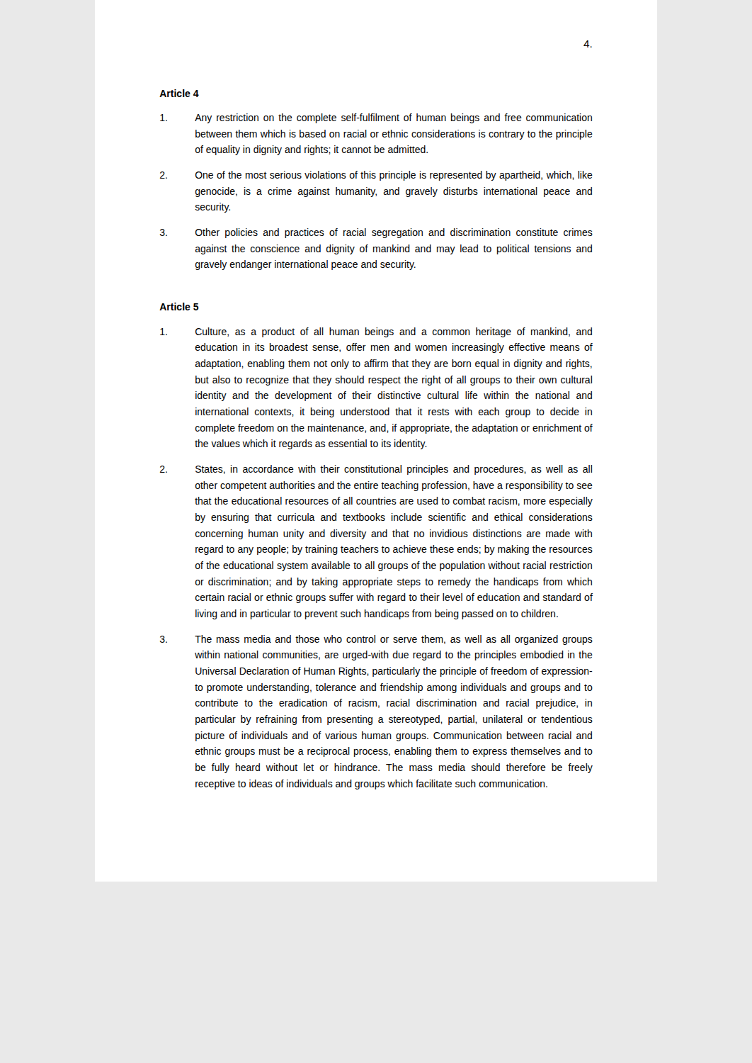4.
Article 4
Any restriction on the complete self-fulfilment of human beings and free communication between them which is based on racial or ethnic considerations is contrary to the principle of equality in dignity and rights; it cannot be admitted.
One of the most serious violations of this principle is represented by apartheid, which, like genocide, is a crime against humanity, and gravely disturbs international peace and security.
Other policies and practices of racial segregation and discrimination constitute crimes against the conscience and dignity of mankind and may lead to political tensions and gravely endanger international peace and security.
Article 5
Culture, as a product of all human beings and a common heritage of mankind, and education in its broadest sense, offer men and women increasingly effective means of adaptation, enabling them not only to affirm that they are born equal in dignity and rights, but also to recognize that they should respect the right of all groups to their own cultural identity and the development of their distinctive cultural life within the national and international contexts, it being understood that it rests with each group to decide in complete freedom on the maintenance, and, if appropriate, the adaptation or enrichment of the values which it regards as essential to its identity.
States, in accordance with their constitutional principles and procedures, as well as all other competent authorities and the entire teaching profession, have a responsibility to see that the educational resources of all countries are used to combat racism, more especially by ensuring that curricula and textbooks include scientific and ethical considerations concerning human unity and diversity and that no invidious distinctions are made with regard to any people; by training teachers to achieve these ends; by making the resources of the educational system available to all groups of the population without racial restriction or discrimination; and by taking appropriate steps to remedy the handicaps from which certain racial or ethnic groups suffer with regard to their level of education and standard of living and in particular to prevent such handicaps from being passed on to children.
The mass media and those who control or serve them, as well as all organized groups within national communities, are urged-with due regard to the principles embodied in the Universal Declaration of Human Rights, particularly the principle of freedom of expression-to promote understanding, tolerance and friendship among individuals and groups and to contribute to the eradication of racism, racial discrimination and racial prejudice, in particular by refraining from presenting a stereotyped, partial, unilateral or tendentious picture of individuals and of various human groups. Communication between racial and ethnic groups must be a reciprocal process, enabling them to express themselves and to be fully heard without let or hindrance. The mass media should therefore be freely receptive to ideas of individuals and groups which facilitate such communication.